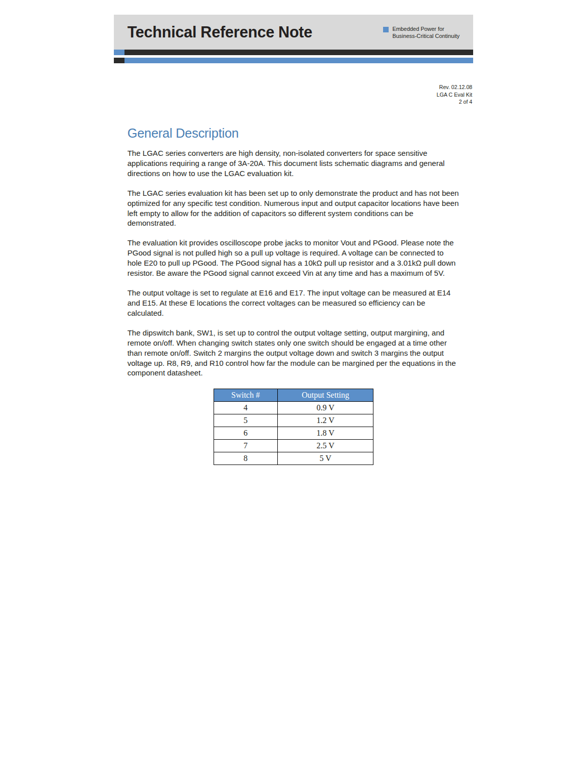Technical Reference Note
Embedded Power for
Business-Critical Continuity
Rev. 02.12.08
LGA C Eval Kit
2 of 4
General Description
The LGAC series converters are high density, non-isolated converters for space sensitive applications requiring a range of 3A-20A. This document lists schematic diagrams and general directions on how to use the LGAC evaluation kit.
The LGAC series evaluation kit has been set up to only demonstrate the product and has not been optimized for any specific test condition. Numerous input and output capacitor locations have been left empty to allow for the addition of capacitors so different system conditions can be demonstrated.
The evaluation kit provides oscilloscope probe jacks to monitor Vout and PGood. Please note the PGood signal is not pulled high so a pull up voltage is required. A voltage can be connected to hole E20 to pull up PGood. The PGood signal has a 10kΩ pull up resistor and a 3.01kΩ pull down resistor. Be aware the PGood signal cannot exceed Vin at any time and has a maximum of 5V.
The output voltage is set to regulate at E16 and E17. The input voltage can be measured at E14 and E15. At these E locations the correct voltages can be measured so efficiency can be calculated.
The dipswitch bank, SW1, is set up to control the output voltage setting, output margining, and remote on/off. When changing switch states only one switch should be engaged at a time other than remote on/off. Switch 2 margins the output voltage down and switch 3 margins the output voltage up. R8, R9, and R10 control how far the module can be margined per the equations in the component datasheet.
| Switch # | Output Setting |
| --- | --- |
| 4 | 0.9 V |
| 5 | 1.2 V |
| 6 | 1.8 V |
| 7 | 2.5 V |
| 8 | 5 V |